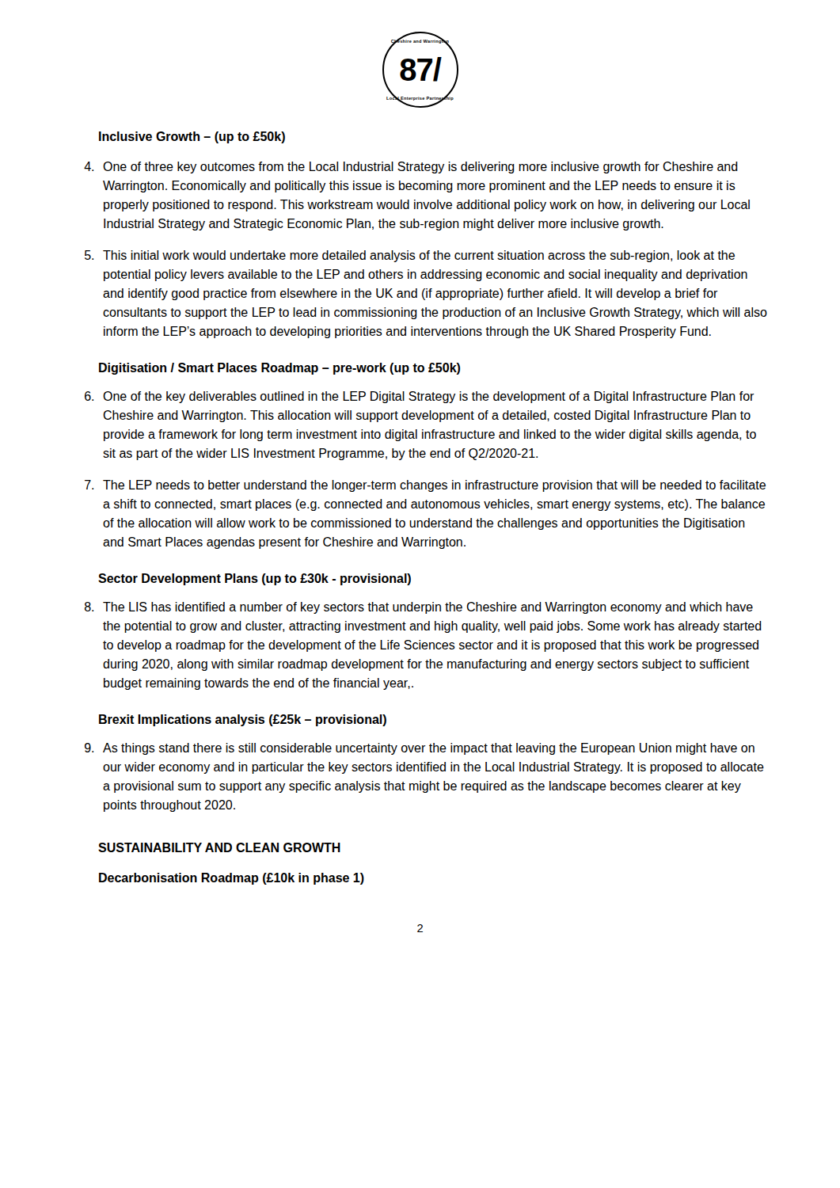Cheshire and Warrington
87/
Local Enterprise Partnership
Inclusive Growth – (up to £50k)
One of three key outcomes from the Local Industrial Strategy is delivering more inclusive growth for Cheshire and Warrington. Economically and politically this issue is becoming more prominent and the LEP needs to ensure it is properly positioned to respond. This workstream would involve additional policy work on how, in delivering our Local Industrial Strategy and Strategic Economic Plan, the sub-region might deliver more inclusive growth.
This initial work would undertake more detailed analysis of the current situation across the sub-region, look at the potential policy levers available to the LEP and others in addressing economic and social inequality and deprivation and identify good practice from elsewhere in the UK and (if appropriate) further afield. It will develop a brief for consultants to support the LEP to lead in commissioning the production of an Inclusive Growth Strategy, which will also inform the LEP’s approach to developing priorities and interventions through the UK Shared Prosperity Fund.
Digitisation / Smart Places Roadmap – pre-work (up to £50k)
One of the key deliverables outlined in the LEP Digital Strategy is the development of a Digital Infrastructure Plan for Cheshire and Warrington. This allocation will support development of a detailed, costed Digital Infrastructure Plan to provide a framework for long term investment into digital infrastructure and linked to the wider digital skills agenda, to sit as part of the wider LIS Investment Programme, by the end of Q2/2020-21.
The LEP needs to better understand the longer-term changes in infrastructure provision that will be needed to facilitate a shift to connected, smart places (e.g. connected and autonomous vehicles, smart energy systems, etc). The balance of the allocation will allow work to be commissioned to understand the challenges and opportunities the Digitisation and Smart Places agendas present for Cheshire and Warrington.
Sector Development Plans (up to £30k - provisional)
The LIS has identified a number of key sectors that underpin the Cheshire and Warrington economy and which have the potential to grow and cluster, attracting investment and high quality, well paid jobs. Some work has already started to develop a roadmap for the development of the Life Sciences sector and it is proposed that this work be progressed during 2020, along with similar roadmap development for the manufacturing and energy sectors subject to sufficient budget remaining towards the end of the financial year,.
Brexit Implications analysis (£25k – provisional)
As things stand there is still considerable uncertainty over the impact that leaving the European Union might have on our wider economy and in particular the key sectors identified in the Local Industrial Strategy. It is proposed to allocate a provisional sum to support any specific analysis that might be required as the landscape becomes clearer at key points throughout 2020.
SUSTAINABILITY AND CLEAN GROWTH
Decarbonisation Roadmap (£10k in phase 1)
2